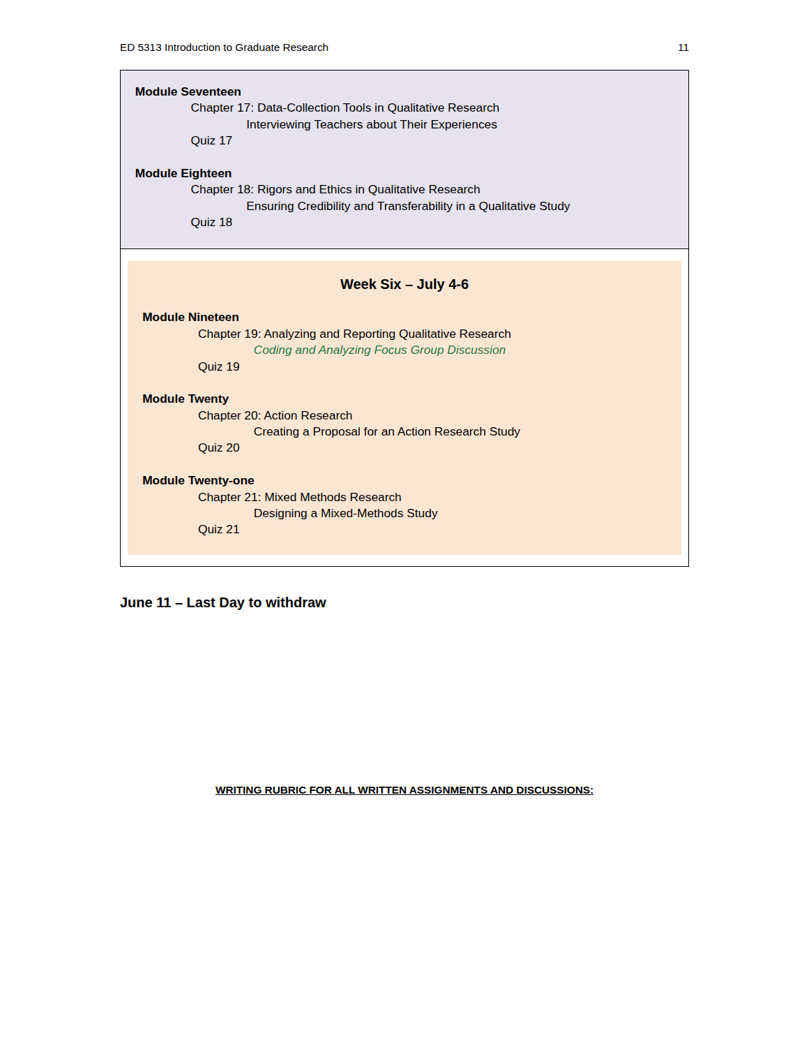ED 5313 Introduction to Graduate Research 11
Module Seventeen
Chapter 17: Data-Collection Tools in Qualitative Research
Interviewing Teachers about Their Experiences
Quiz 17
Module Eighteen
Chapter 18: Rigors and Ethics in Qualitative Research
Ensuring Credibility and Transferability in a Qualitative Study
Quiz 18
Week Six – July 4-6
Module Nineteen
Chapter 19: Analyzing and Reporting Qualitative Research
Coding and Analyzing Focus Group Discussion
Quiz 19
Module Twenty
Chapter 20: Action Research
Creating a Proposal for an Action Research Study
Quiz 20
Module Twenty-one
Chapter 21: Mixed Methods Research
Designing a Mixed-Methods Study
Quiz 21
June 11 – Last Day to withdraw
WRITING RUBRIC FOR ALL WRITTEN ASSIGNMENTS AND DISCUSSIONS: